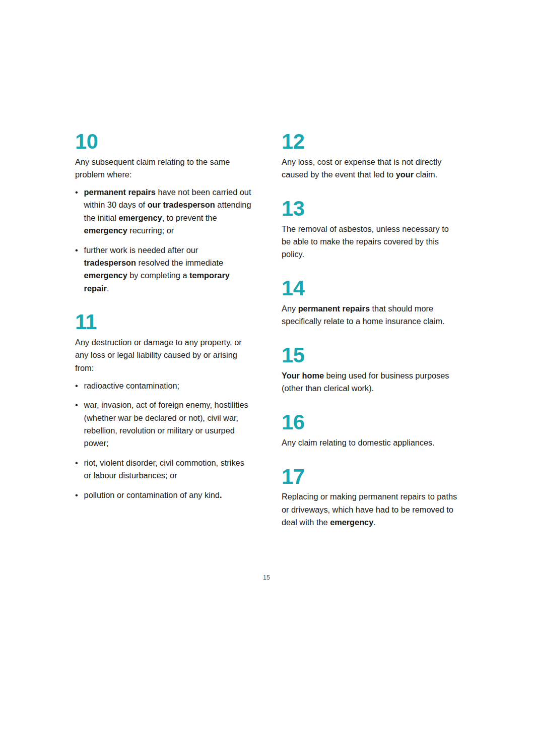10
Any subsequent claim relating to the same problem where:
permanent repairs have not been carried out within 30 days of our tradesperson attending the initial emergency, to prevent the emergency recurring; or
further work is needed after our tradesperson resolved the immediate emergency by completing a temporary repair.
11
Any destruction or damage to any property, or any loss or legal liability caused by or arising from:
radioactive contamination;
war, invasion, act of foreign enemy, hostilities (whether war be declared or not), civil war, rebellion, revolution or military or usurped power;
riot, violent disorder, civil commotion, strikes or labour disturbances; or
pollution or contamination of any kind.
12
Any loss, cost or expense that is not directly caused by the event that led to your claim.
13
The removal of asbestos, unless necessary to be able to make the repairs covered by this policy.
14
Any permanent repairs that should more specifically relate to a home insurance claim.
15
Your home being used for business purposes (other than clerical work).
16
Any claim relating to domestic appliances.
17
Replacing or making permanent repairs to paths or driveways, which have had to be removed to deal with the emergency.
15